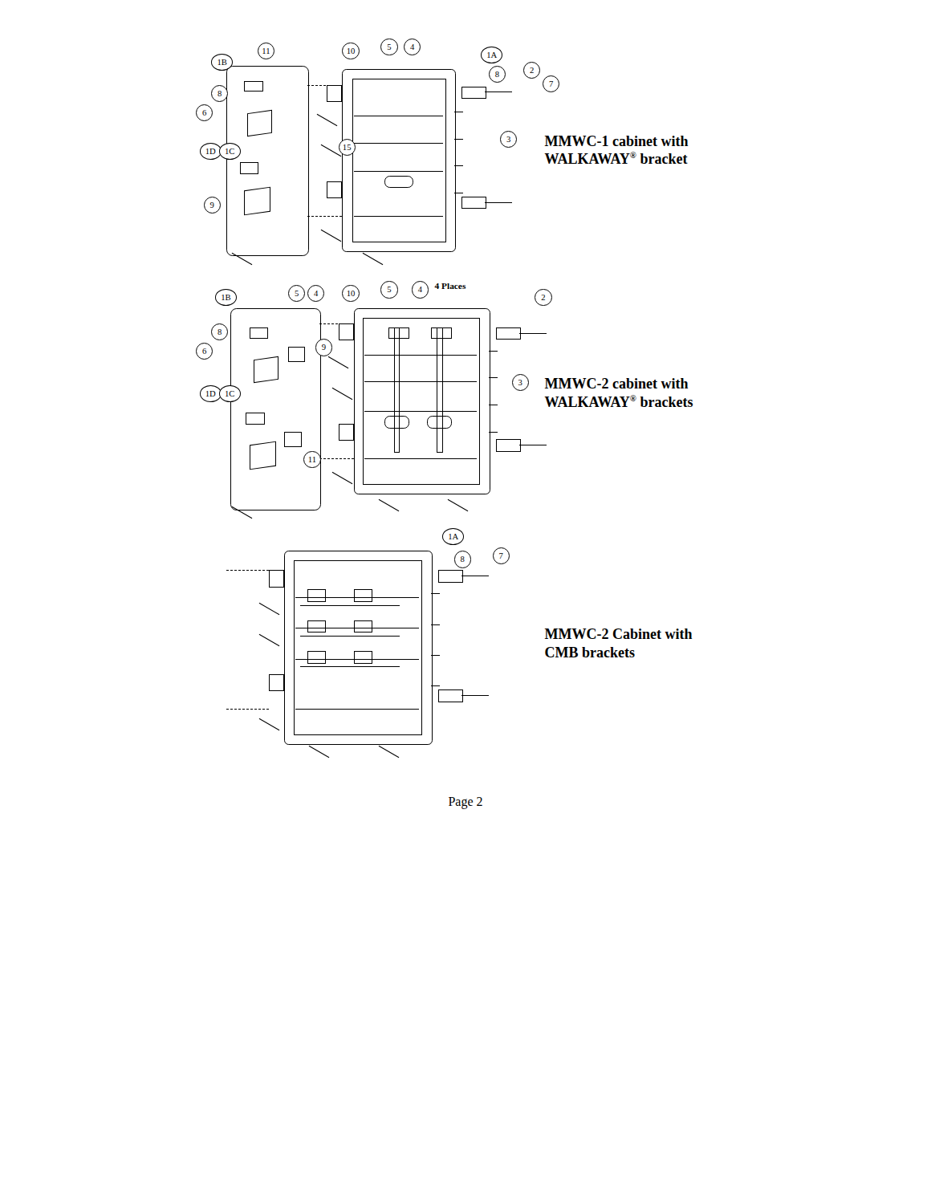11
10
5
4
1A
8
2
7
1B
8
6
1D
1C
9
15
3
MMWC-1 cabinet with
WALKAWAY® bracket
1B
5
4
10
5
4
4 Places
2
8
6
9
1D
1C
11
3
MMWC-2 cabinet with
WALKAWAY® brackets
1A
8
7
MMWC-2 Cabinet with
CMB brackets
Page 2